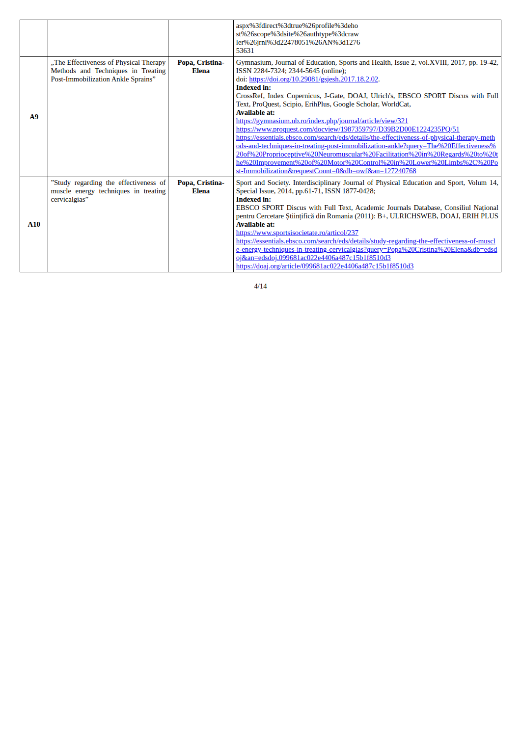| | | | aspx%3fdirect%3dtrue%26profile%3deho st%26scope%3dsite%26authtype%3dcraw ler%26jrnl%3d22478051%26AN%3d1276 53631 |
| A9 | „The Effectiveness of Physical Therapy Methods and Techniques in Treating Post-Immobilization Ankle Sprains” | Popa, Cristina-Elena | Gymnasium, Journal of Education, Sports and Health, Issue 2, vol.XVIII, 2017, pp. 19-42, ISSN 2284-7324; 2344-5645 (online); doi: https://doi.org/10.29081/gsjesh.2017.18.2.02 . Indexed in: CrossRef, Index Copernicus, J-Gate, DOAJ, Ulrich's, EBSCO SPORT Discus with Full Text, ProQuest, Scipio, ErihPlus, Google Scholar, WorldCat, Available at: https://gymnasium.ub.ro/index.php/journal/article/view/321 https://www.proquest.com/docview/1987359797/D39B2D00E1224235PQ/51 https://essentials.ebsco.com/search/eds/details/the-effectiveness-of-physical-therapy-methods-and-techniques-in-treating-post-immobilization-ankle?query=The%20Effectiveness%20of%20Proprioceptive%20Neuromuscular%20Facilitation%20in%20Regards%20to%20the%20Improvement%20of%20Motor%20Control%20in%20Lower%20Limbs%2C%20Post-Immobilization&requestCount=0&db=owf&an=127240768 |
| A10 | ”Study regarding the effectiveness of muscle energy techniques in treating cervicalgias” | Popa, Cristina-Elena | Sport and Society. Interdisciplinary Journal of Physical Education and Sport, Volum 14, Special Issue, 2014, pp.61-71, ISSN 1877-0428; Indexed in: EBSCO SPORT Discus with Full Text, Academic Journals Database, Consiliul Național pentru Cercetare Științifică din Romania (2011): B+, ULRICHSWEB, DOAJ, ERIH PLUS Available at: https://www.sportsisocietate.ro/articol/237 https://essentials.ebsco.com/search/eds/details/study-regarding-the-effectiveness-of-muscle-energy-techniques-in-treating-cervicalgias?query=Popa%20Cristina%20Elena&db=edsdoj&an=edsdoj.099681ac022e4406a487c15b1f8510d3 https://doaj.org/article/099681ac022e4406a487c15b1f8510d3 |
4/14